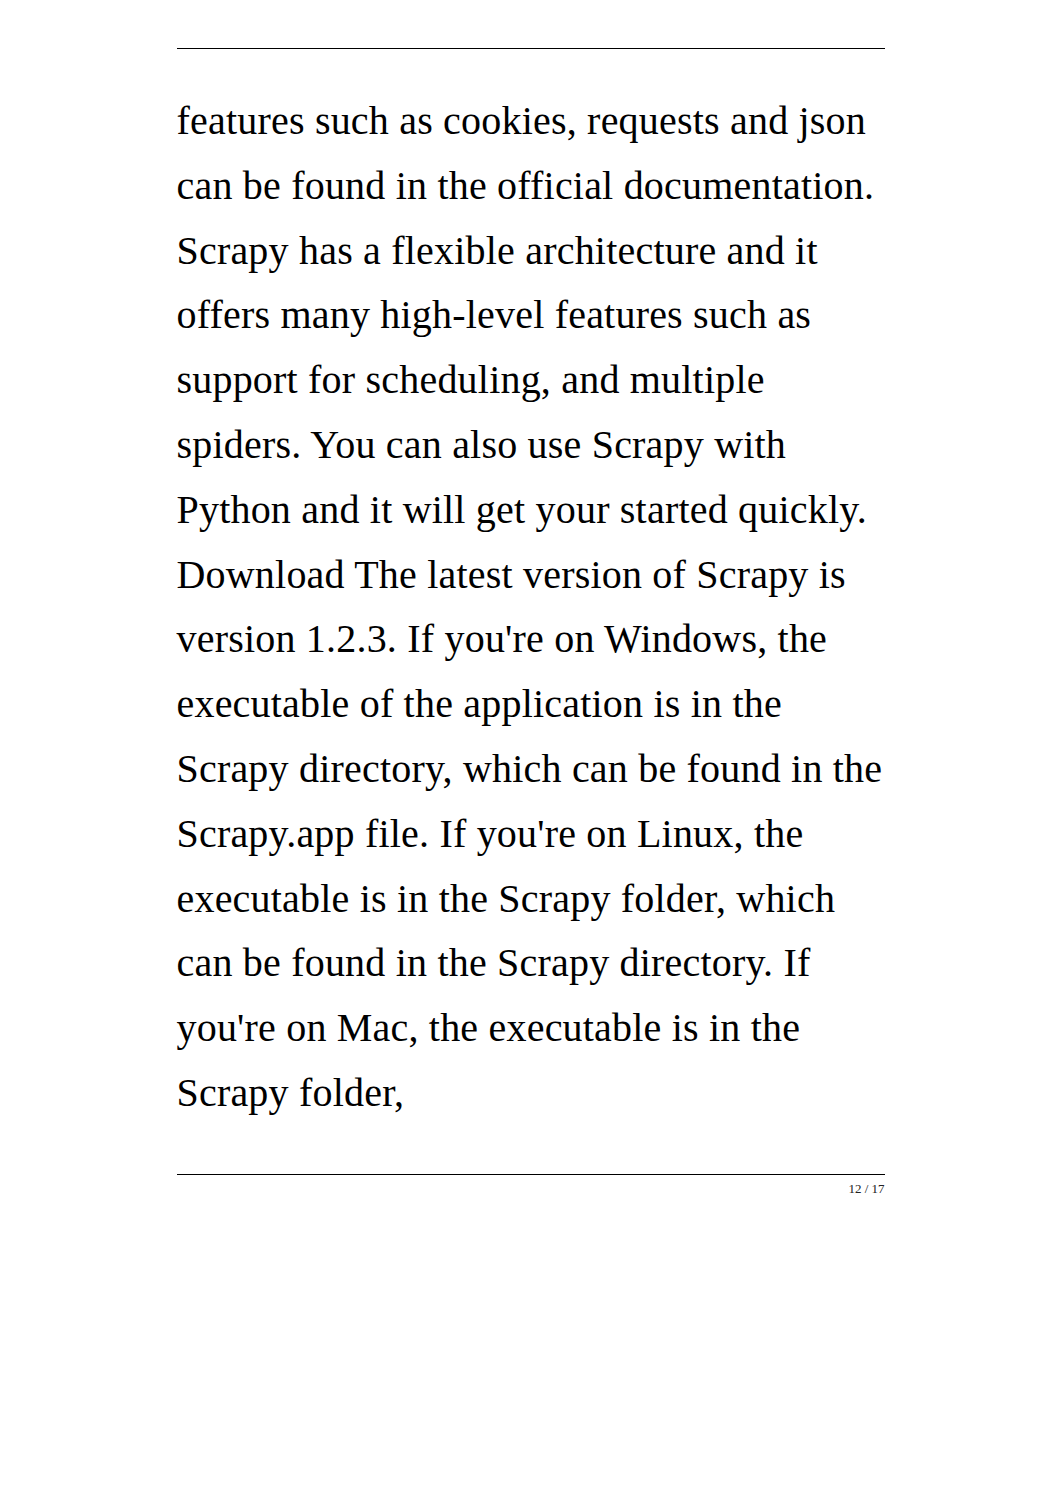features such as cookies, requests and json can be found in the official documentation. Scrapy has a flexible architecture and it offers many high-level features such as support for scheduling, and multiple spiders. You can also use Scrapy with Python and it will get your started quickly. Download The latest version of Scrapy is version 1.2.3. If you're on Windows, the executable of the application is in the Scrapy directory, which can be found in the Scrapy.app file. If you're on Linux, the executable is in the Scrapy folder, which can be found in the Scrapy directory. If you're on Mac, the executable is in the Scrapy folder,
12 / 17